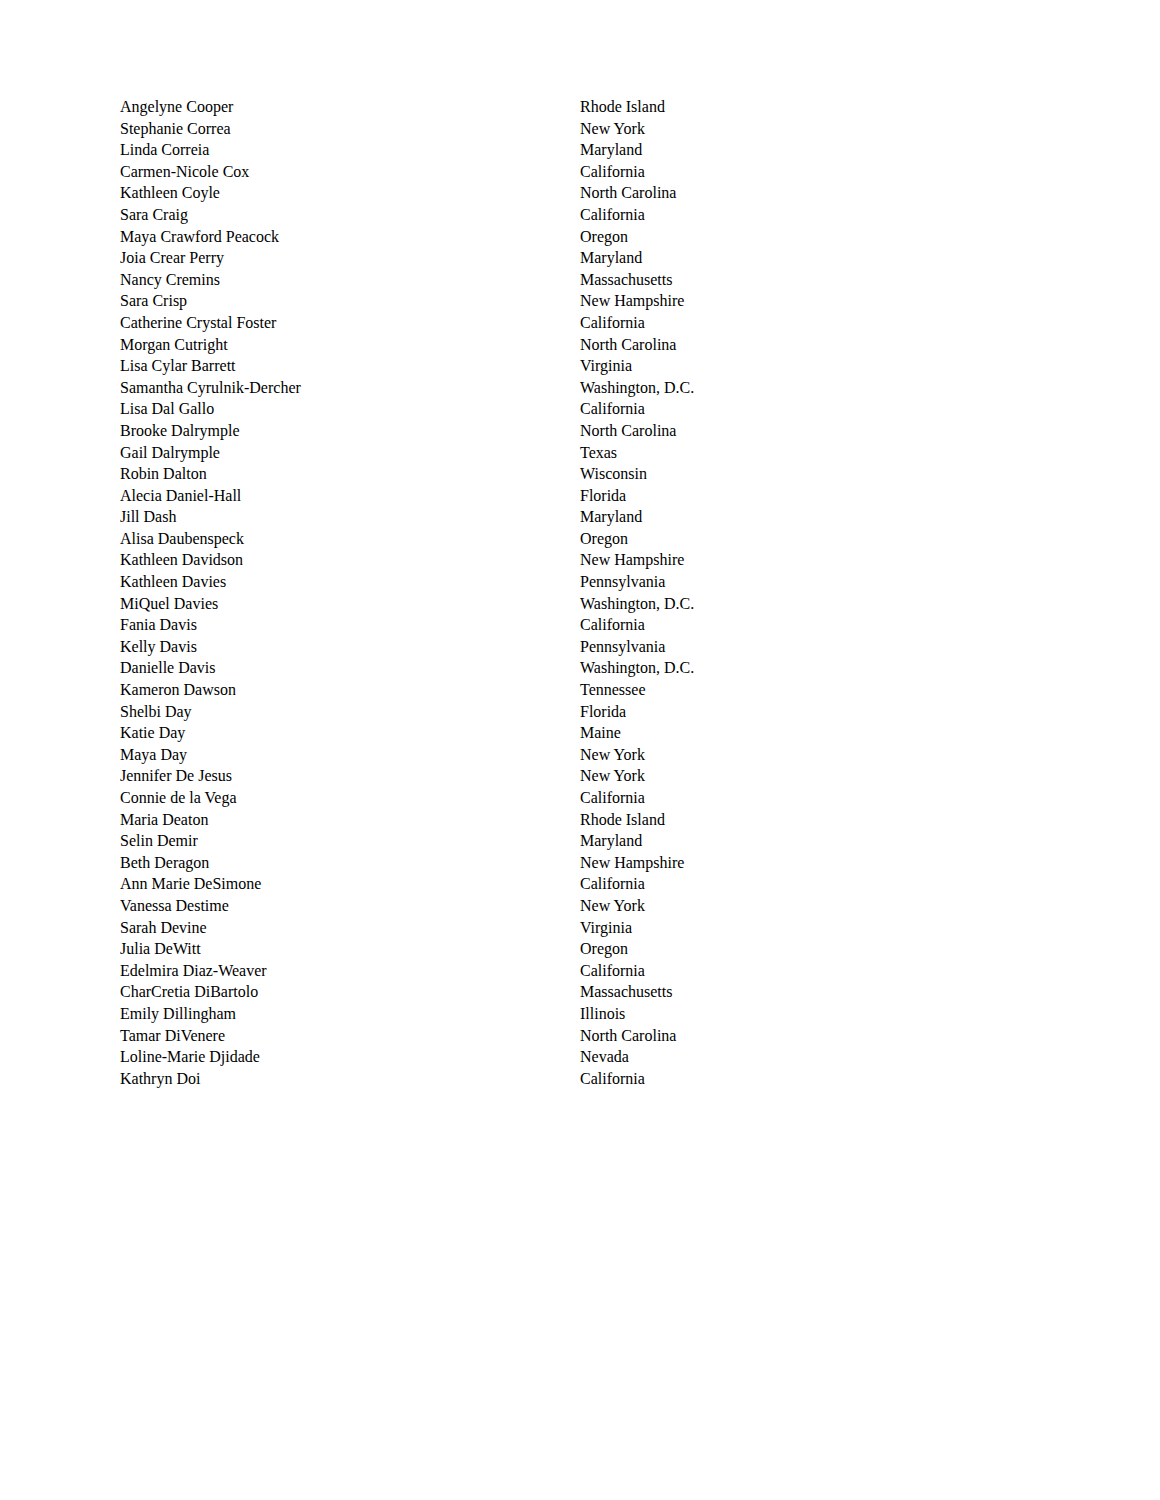| Angelyne Cooper | Rhode Island |
| Stephanie Correa | New York |
| Linda Correia | Maryland |
| Carmen-Nicole Cox | California |
| Kathleen Coyle | North Carolina |
| Sara Craig | California |
| Maya Crawford Peacock | Oregon |
| Joia Crear Perry | Maryland |
| Nancy Cremins | Massachusetts |
| Sara Crisp | New Hampshire |
| Catherine Crystal Foster | California |
| Morgan Cutright | North Carolina |
| Lisa Cylar Barrett | Virginia |
| Samantha Cyrulnik-Dercher | Washington, D.C. |
| Lisa Dal Gallo | California |
| Brooke Dalrymple | North Carolina |
| Gail Dalrymple | Texas |
| Robin Dalton | Wisconsin |
| Alecia Daniel-Hall | Florida |
| Jill Dash | Maryland |
| Alisa Daubenspeck | Oregon |
| Kathleen Davidson | New Hampshire |
| Kathleen Davies | Pennsylvania |
| MiQuel Davies | Washington, D.C. |
| Fania Davis | California |
| Kelly Davis | Pennsylvania |
| Danielle Davis | Washington, D.C. |
| Kameron Dawson | Tennessee |
| Shelbi Day | Florida |
| Katie Day | Maine |
| Maya Day | New York |
| Jennifer De Jesus | New York |
| Connie de la Vega | California |
| Maria Deaton | Rhode Island |
| Selin Demir | Maryland |
| Beth Deragon | New Hampshire |
| Ann Marie DeSimone | California |
| Vanessa Destime | New York |
| Sarah Devine | Virginia |
| Julia DeWitt | Oregon |
| Edelmira Diaz-Weaver | California |
| CharCretia DiBartolo | Massachusetts |
| Emily Dillingham | Illinois |
| Tamar DiVenere | North Carolina |
| Loline-Marie Djidade | Nevada |
| Kathryn Doi | California |